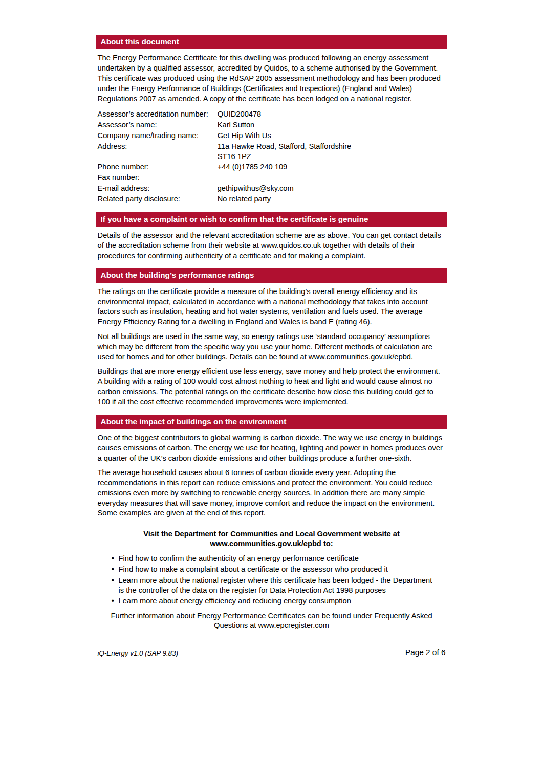About this document
The Energy Performance Certificate for this dwelling was produced following an energy assessment undertaken by a qualified assessor, accredited by Quidos, to a scheme authorised by the Government. This certificate was produced using the RdSAP 2005 assessment methodology and has been produced under the Energy Performance of Buildings (Certificates and Inspections) (England and Wales) Regulations 2007 as amended. A copy of the certificate has been lodged on a national register.
| Assessor’s accreditation number: | QUID200478 |
| Assessor’s name: | Karl Sutton |
| Company name/trading name: | Get Hip With Us |
| Address: | 11a Hawke Road, Stafford, Staffordshire ST16 1PZ |
| Phone number: | +44 (0)1785 240 109 |
| Fax number: | |
| E-mail address: | gethipwithus@sky.com |
| Related party disclosure: | No related party |
If you have a complaint or wish to confirm that the certificate is genuine
Details of the assessor and the relevant accreditation scheme are as above. You can get contact details of the accreditation scheme from their website at www.quidos.co.uk together with details of their procedures for confirming authenticity of a certificate and for making a complaint.
About the building’s performance ratings
The ratings on the certificate provide a measure of the building’s overall energy efficiency and its environmental impact, calculated in accordance with a national methodology that takes into account factors such as insulation, heating and hot water systems, ventilation and fuels used. The average Energy Efficiency Rating for a dwelling in England and Wales is band E (rating 46).
Not all buildings are used in the same way, so energy ratings use ‘standard occupancy’ assumptions which may be different from the specific way you use your home. Different methods of calculation are used for homes and for other buildings. Details can be found at www.communities.gov.uk/epbd.
Buildings that are more energy efficient use less energy, save money and help protect the environment. A building with a rating of 100 would cost almost nothing to heat and light and would cause almost no carbon emissions. The potential ratings on the certificate describe how close this building could get to 100 if all the cost effective recommended improvements were implemented.
About the impact of buildings on the environment
One of the biggest contributors to global warming is carbon dioxide. The way we use energy in buildings causes emissions of carbon. The energy we use for heating, lighting and power in homes produces over a quarter of the UK’s carbon dioxide emissions and other buildings produce a further one-sixth.
The average household causes about 6 tonnes of carbon dioxide every year. Adopting the recommendations in this report can reduce emissions and protect the environment. You could reduce emissions even more by switching to renewable energy sources. In addition there are many simple everyday measures that will save money, improve comfort and reduce the impact on the environment. Some examples are given at the end of this report.
Visit the Department for Communities and Local Government website at
www.communities.gov.uk/epbd to:
Find how to confirm the authenticity of an energy performance certificate
Find how to make a complaint about a certificate or the assessor who produced it
Learn more about the national register where this certificate has been lodged - the Department is the controller of the data on the register for Data Protection Act 1998 purposes
Learn more about energy efficiency and reducing energy consumption
Further information about Energy Performance Certificates can be found under Frequently Asked Questions at www.epcregister.com
iQ-Energy v1.0 (SAP 9.83) Page 2 of 6